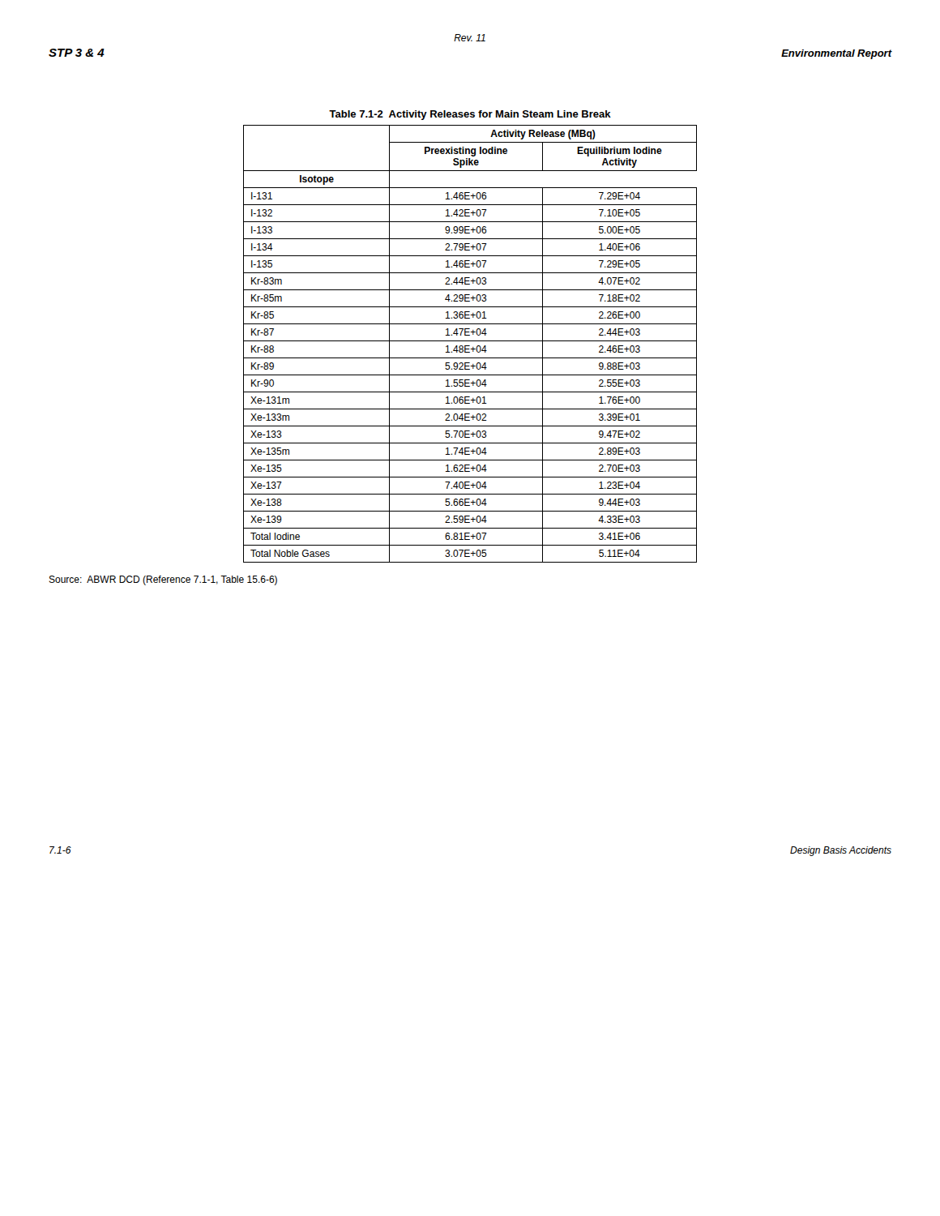Rev. 11
STP 3 & 4
Environmental Report
Table 7.1-2 Activity Releases for Main Steam Line Break
| | Activity Release (MBq) |
| --- | --- |
| Preexisting Iodine Spike | Equilibrium Iodine Activity |
| Isotope | | |
| I-131 | 1.46E+06 | 7.29E+04 |
| I-132 | 1.42E+07 | 7.10E+05 |
| I-133 | 9.99E+06 | 5.00E+05 |
| I-134 | 2.79E+07 | 1.40E+06 |
| I-135 | 1.46E+07 | 7.29E+05 |
| Kr-83m | 2.44E+03 | 4.07E+02 |
| Kr-85m | 4.29E+03 | 7.18E+02 |
| Kr-85 | 1.36E+01 | 2.26E+00 |
| Kr-87 | 1.47E+04 | 2.44E+03 |
| Kr-88 | 1.48E+04 | 2.46E+03 |
| Kr-89 | 5.92E+04 | 9.88E+03 |
| Kr-90 | 1.55E+04 | 2.55E+03 |
| Xe-131m | 1.06E+01 | 1.76E+00 |
| Xe-133m | 2.04E+02 | 3.39E+01 |
| Xe-133 | 5.70E+03 | 9.47E+02 |
| Xe-135m | 1.74E+04 | 2.89E+03 |
| Xe-135 | 1.62E+04 | 2.70E+03 |
| Xe-137 | 7.40E+04 | 1.23E+04 |
| Xe-138 | 5.66E+04 | 9.44E+03 |
| Xe-139 | 2.59E+04 | 4.33E+03 |
| Total Iodine | 6.81E+07 | 3.41E+06 |
| Total Noble Gases | 3.07E+05 | 5.11E+04 |
Source: ABWR DCD (Reference 7.1-1, Table 15.6-6)
7.1-6
Design Basis Accidents